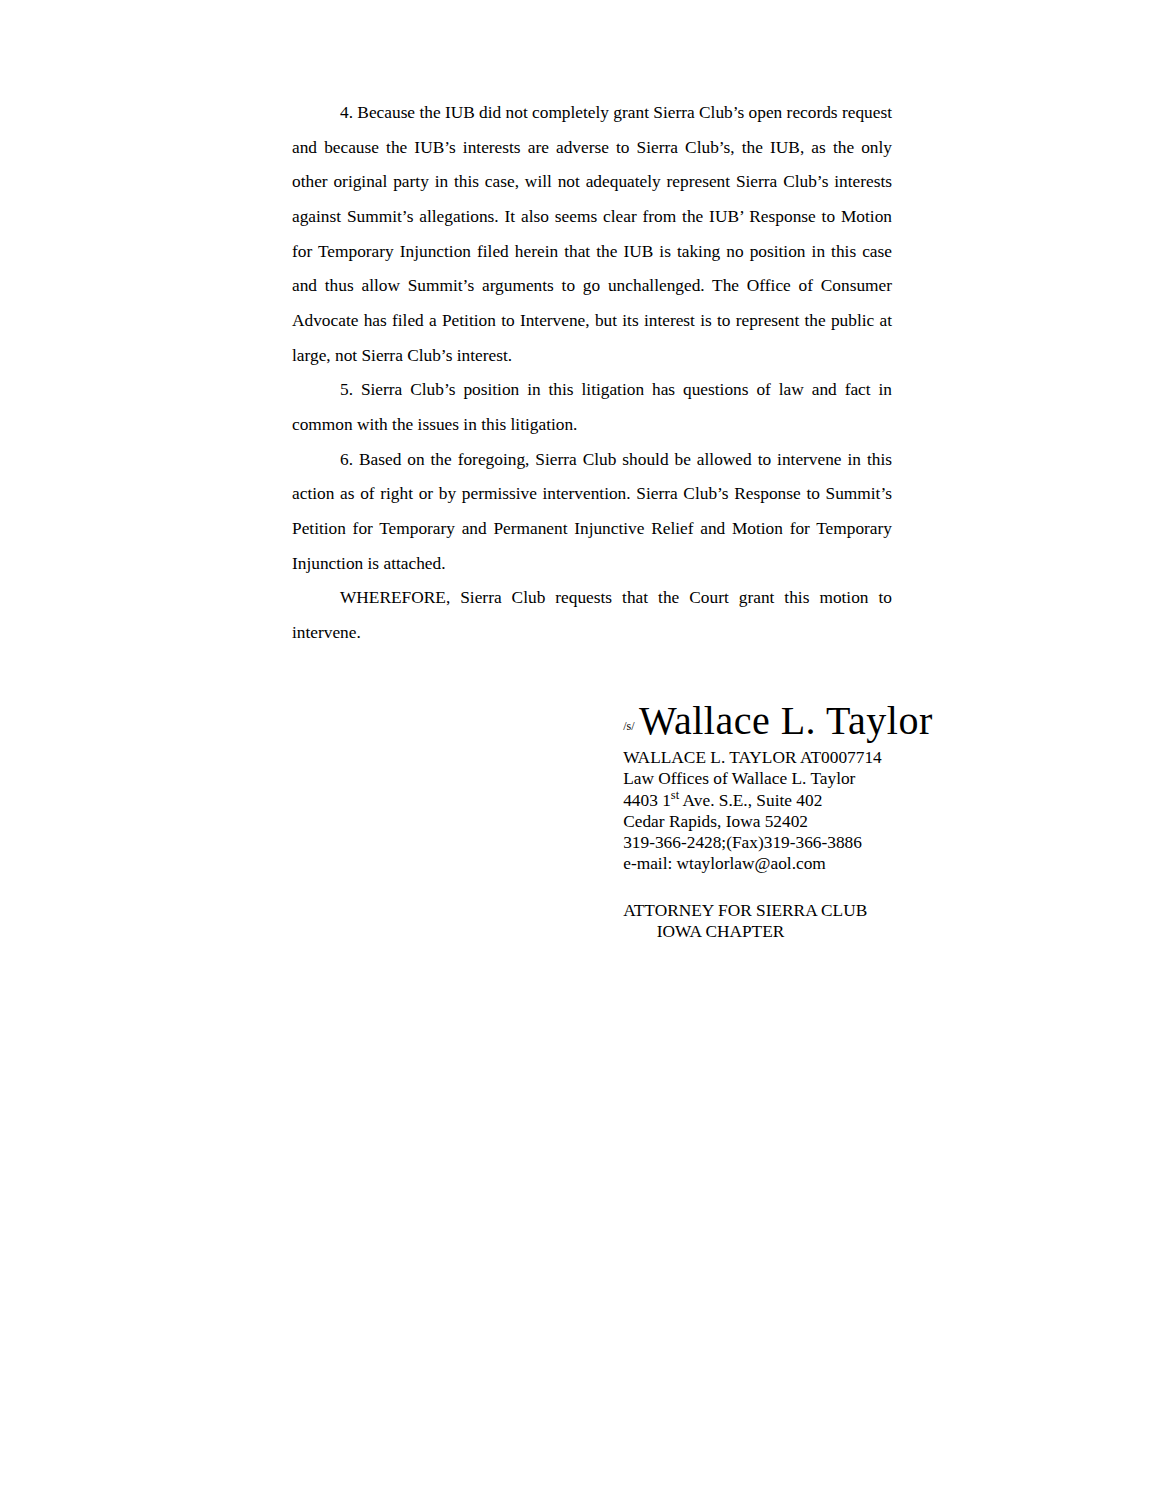4. Because the IUB did not completely grant Sierra Club’s open records request and because the IUB’s interests are adverse to Sierra Club’s, the IUB, as the only other original party in this case, will not adequately represent Sierra Club’s interests against Summit’s allegations. It also seems clear from the IUB’ Response to Motion for Temporary Injunction filed herein that the IUB is taking no position in this case and thus allow Summit’s arguments to go unchallenged. The Office of Consumer Advocate has filed a Petition to Intervene, but its interest is to represent the public at large, not Sierra Club’s interest.
5. Sierra Club’s position in this litigation has questions of law and fact in common with the issues in this litigation.
6. Based on the foregoing, Sierra Club should be allowed to intervene in this action as of right or by permissive intervention. Sierra Club’s Response to Summit’s Petition for Temporary and Permanent Injunctive Relief and Motion for Temporary Injunction is attached.
WHEREFORE, Sierra Club requests that the Court grant this motion to intervene.
/s/ Wallace L. Taylor
WALLACE L. TAYLOR AT0007714
Law Offices of Wallace L. Taylor
4403 1st Ave. S.E., Suite 402
Cedar Rapids, Iowa 52402
319-366-2428;(Fax)319-366-3886
e-mail: wtaylorlaw@aol.com
ATTORNEY FOR SIERRA CLUB
IOWA CHAPTER